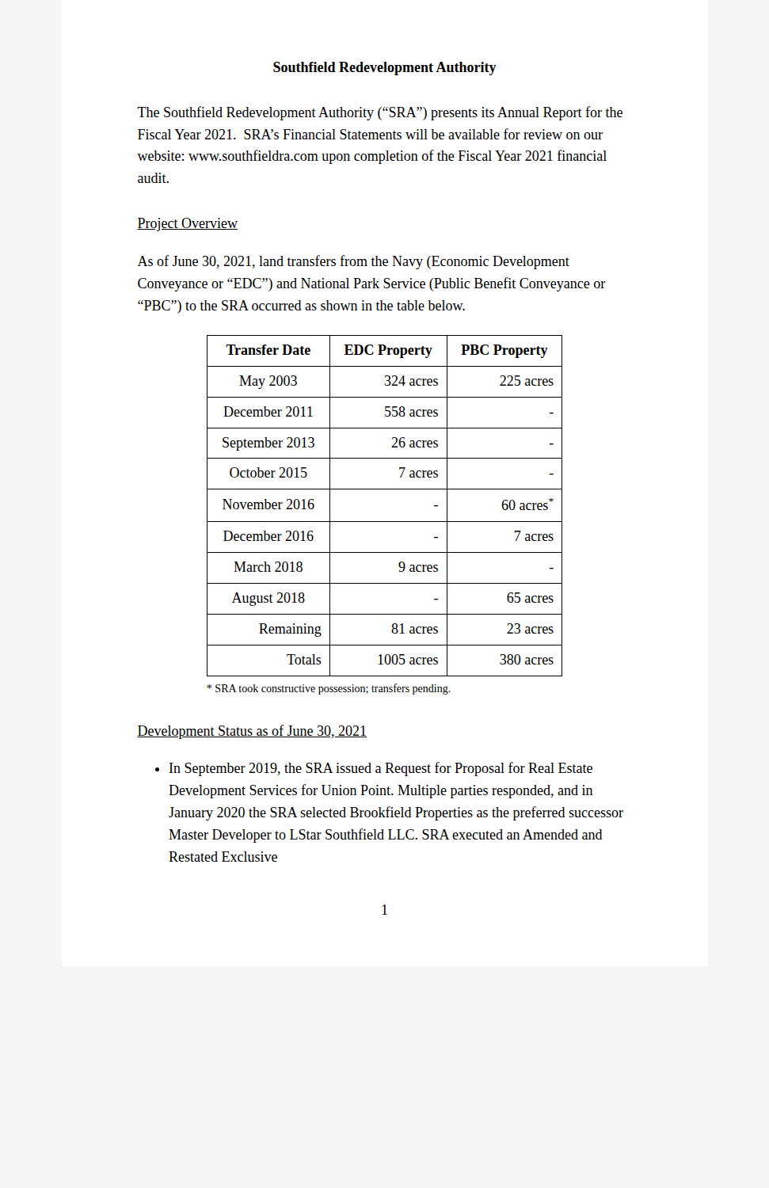Southfield Redevelopment Authority
The Southfield Redevelopment Authority (“SRA”) presents its Annual Report for the Fiscal Year 2021. SRA’s Financial Statements will be available for review on our website: www.southfieldra.com upon completion of the Fiscal Year 2021 financial audit.
Project Overview
As of June 30, 2021, land transfers from the Navy (Economic Development Conveyance or “EDC”) and National Park Service (Public Benefit Conveyance or “PBC”) to the SRA occurred as shown in the table below.
| Transfer Date | EDC Property | PBC Property |
| --- | --- | --- |
| May 2003 | 324 acres | 225 acres |
| December 2011 | 558 acres | - |
| September 2013 | 26 acres | - |
| October 2015 | 7 acres | - |
| November 2016 | - | 60 acres * |
| December 2016 | - | 7 acres |
| March 2018 | 9 acres | - |
| August 2018 | - | 65 acres |
| Remaining | 81 acres | 23 acres |
| Totals | 1005 acres | 380 acres |
* SRA took constructive possession; transfers pending.
Development Status as of June 30, 2021
In September 2019, the SRA issued a Request for Proposal for Real Estate Development Services for Union Point. Multiple parties responded, and in January 2020 the SRA selected Brookfield Properties as the preferred successor Master Developer to LStar Southfield LLC. SRA executed an Amended and Restated Exclusive
1